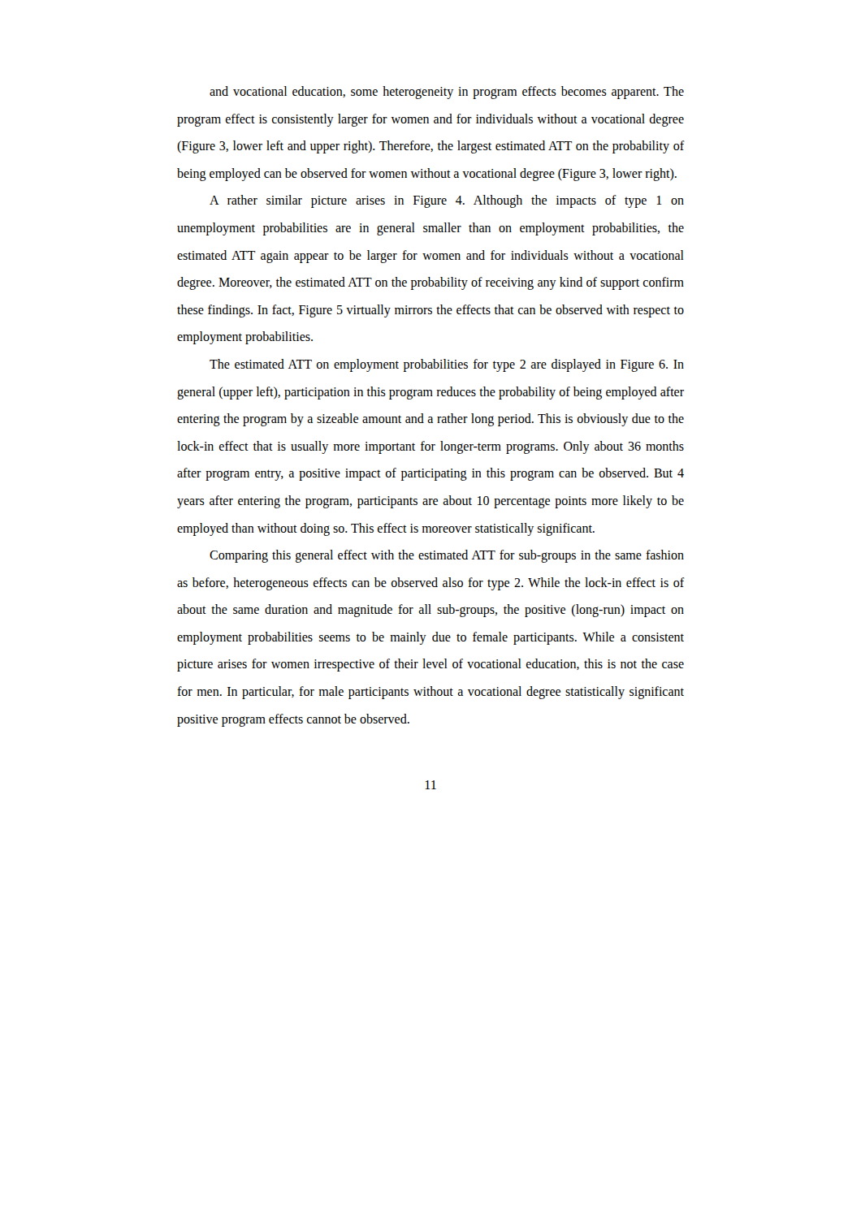and vocational education, some heterogeneity in program effects becomes apparent. The program effect is consistently larger for women and for individuals without a vocational degree (Figure 3, lower left and upper right). Therefore, the largest estimated ATT on the probability of being employed can be observed for women without a vocational degree (Figure 3, lower right).
A rather similar picture arises in Figure 4. Although the impacts of type 1 on unemployment probabilities are in general smaller than on employment probabilities, the estimated ATT again appear to be larger for women and for individuals without a vocational degree. Moreover, the estimated ATT on the probability of receiving any kind of support confirm these findings. In fact, Figure 5 virtually mirrors the effects that can be observed with respect to employment probabilities.
The estimated ATT on employment probabilities for type 2 are displayed in Figure 6. In general (upper left), participation in this program reduces the probability of being employed after entering the program by a sizeable amount and a rather long period. This is obviously due to the lock-in effect that is usually more important for longer-term programs. Only about 36 months after program entry, a positive impact of participating in this program can be observed. But 4 years after entering the program, participants are about 10 percentage points more likely to be employed than without doing so. This effect is moreover statistically significant.
Comparing this general effect with the estimated ATT for sub-groups in the same fashion as before, heterogeneous effects can be observed also for type 2. While the lock-in effect is of about the same duration and magnitude for all sub-groups, the positive (long-run) impact on employment probabilities seems to be mainly due to female participants. While a consistent picture arises for women irrespective of their level of vocational education, this is not the case for men. In particular, for male participants without a vocational degree statistically significant positive program effects cannot be observed.
11